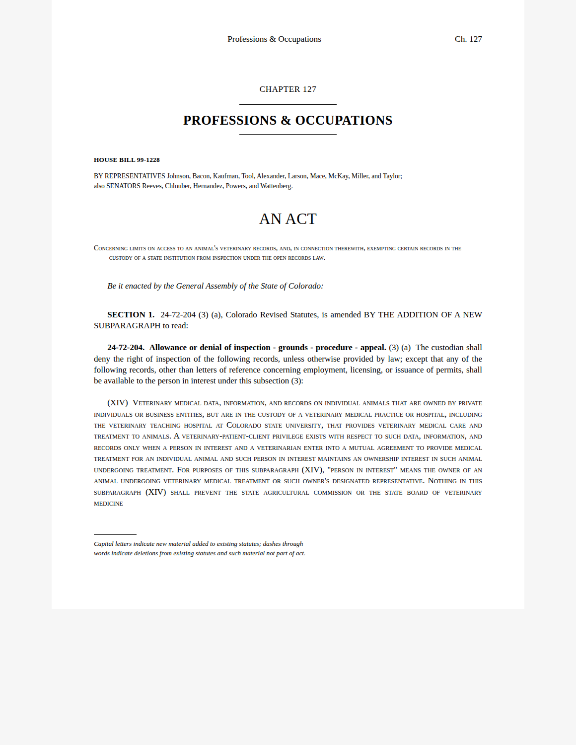Professions & Occupations
Ch. 127
CHAPTER 127
PROFESSIONS & OCCUPATIONS
HOUSE BILL 99-1228
BY REPRESENTATIVES Johnson, Bacon, Kaufman, Tool, Alexander, Larson, Mace, McKay, Miller, and Taylor;
also SENATORS Reeves, Chlouber, Hernandez, Powers, and Wattenberg.
AN ACT
Concerning limits on access to an animal's veterinary records, and, in connection therewith, exempting certain records in the custody of a state institution from inspection under the open records law.
Be it enacted by the General Assembly of the State of Colorado:
SECTION 1. 24-72-204 (3) (a), Colorado Revised Statutes, is amended BY THE ADDITION OF A NEW SUBPARAGRAPH to read:
24-72-204. Allowance or denial of inspection - grounds - procedure - appeal. (3) (a) The custodian shall deny the right of inspection of the following records, unless otherwise provided by law; except that any of the following records, other than letters of reference concerning employment, licensing, or issuance of permits, shall be available to the person in interest under this subsection (3):
(XIV) Veterinary medical data, information, and records on individual animals that are owned by private individuals or business entities, but are in the custody of a veterinary medical practice or hospital, including the veterinary teaching hospital at Colorado state university, that provides veterinary medical care and treatment to animals. A veterinary-patient-client privilege exists with respect to such data, information, and records only when a person in interest and a veterinarian enter into a mutual agreement to provide medical treatment for an individual animal and such person in interest maintains an ownership interest in such animal undergoing treatment. For purposes of this subparagraph (XIV), "person in interest" means the owner of an animal undergoing veterinary medical treatment or such owner's designated representative. Nothing in this subparagraph (XIV) shall prevent the state agricultural commission or the state board of veterinary medicine
Capital letters indicate new material added to existing statutes; dashes through words indicate deletions from existing statutes and such material not part of act.